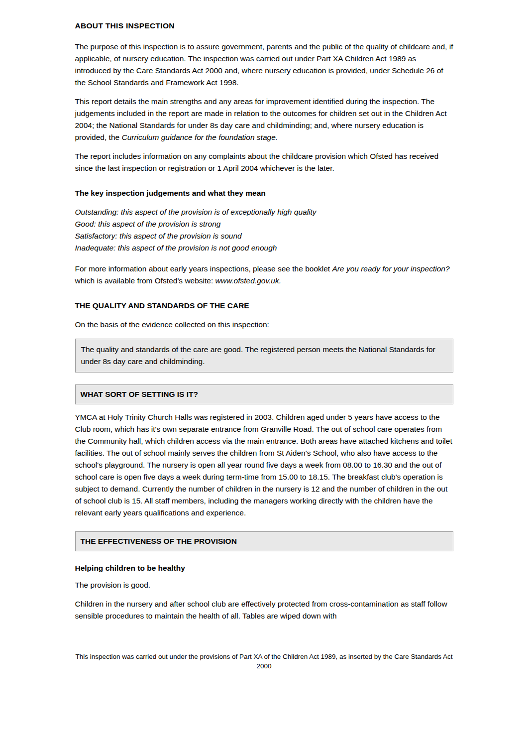ABOUT THIS INSPECTION
The purpose of this inspection is to assure government, parents and the public of the quality of childcare and, if applicable, of nursery education. The inspection was carried out under Part XA Children Act 1989 as introduced by the Care Standards Act 2000 and, where nursery education is provided, under Schedule 26 of the School Standards and Framework Act 1998.
This report details the main strengths and any areas for improvement identified during the inspection. The judgements included in the report are made in relation to the outcomes for children set out in the Children Act 2004; the National Standards for under 8s day care and childminding; and, where nursery education is provided, the Curriculum guidance for the foundation stage.
The report includes information on any complaints about the childcare provision which Ofsted has received since the last inspection or registration or 1 April 2004 whichever is the later.
The key inspection judgements and what they mean
Outstanding: this aspect of the provision is of exceptionally high quality
Good: this aspect of the provision is strong
Satisfactory: this aspect of the provision is sound
Inadequate: this aspect of the provision is not good enough
For more information about early years inspections, please see the booklet Are you ready for your inspection? which is available from Ofsted's website: www.ofsted.gov.uk.
THE QUALITY AND STANDARDS OF THE CARE
On the basis of the evidence collected on this inspection:
The quality and standards of the care are good. The registered person meets the National Standards for under 8s day care and childminding.
WHAT SORT OF SETTING IS IT?
YMCA at Holy Trinity Church Halls was registered in 2003. Children aged under 5 years have access to the Club room, which has it's own separate entrance from Granville Road. The out of school care operates from the Community hall, which children access via the main entrance. Both areas have attached kitchens and toilet facilities. The out of school mainly serves the children from St Aiden's School, who also have access to the school's playground. The nursery is open all year round five days a week from 08.00 to 16.30 and the out of school care is open five days a week during term-time from 15.00 to 18.15. The breakfast club's operation is subject to demand. Currently the number of children in the nursery is 12 and the number of children in the out of school club is 15. All staff members, including the managers working directly with the children have the relevant early years qualifications and experience.
THE EFFECTIVENESS OF THE PROVISION
Helping children to be healthy
The provision is good.
Children in the nursery and after school club are effectively protected from cross-contamination as staff follow sensible procedures to maintain the health of all. Tables are wiped down with
This inspection was carried out under the provisions of Part XA of the Children Act 1989, as inserted by the Care Standards Act 2000